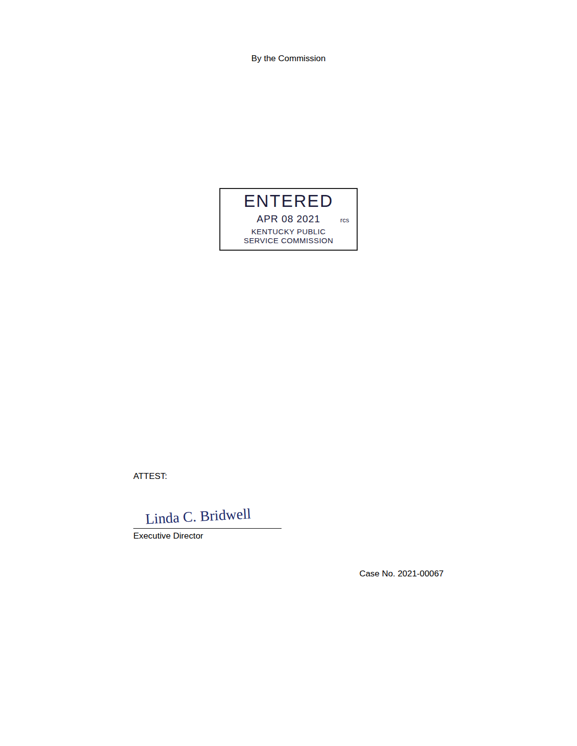By the Commission
ENTERED
APR 08 2021 rcs
KENTUCKY PUBLIC
SERVICE COMMISSION
ATTEST:
Linda C. Bridwell
Executive Director
Case No. 2021-00067